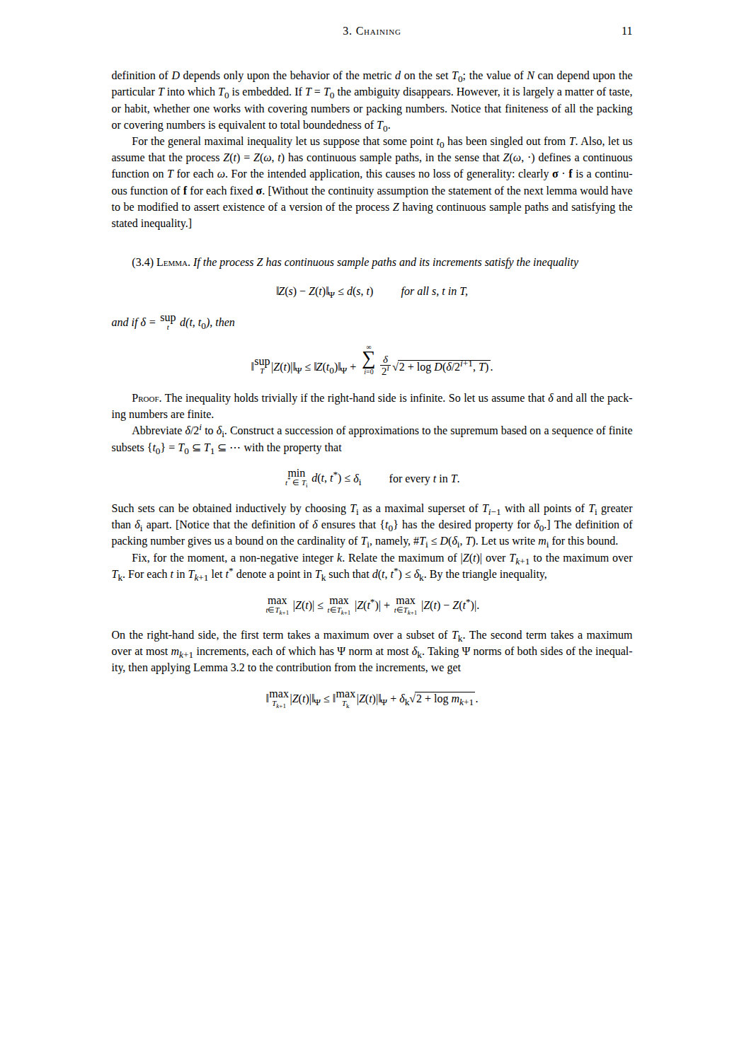3. Chaining 11
definition of D depends only upon the behavior of the metric d on the set T0; the value of N can depend upon the particular T into which T0 is embedded. If T = T0 the ambiguity disappears. However, it is largely a matter of taste, or habit, whether one works with covering numbers or packing numbers. Notice that finiteness of all the packing or covering numbers is equivalent to total boundedness of T0.
For the general maximal inequality let us suppose that some point t0 has been singled out from T. Also, let us assume that the process Z(t) = Z(ω, t) has continuous sample paths, in the sense that Z(ω, ·) defines a continuous function on T for each ω. For the intended application, this causes no loss of generality: clearly σ · f is a continuous function of f for each fixed σ. [Without the continuity assumption the statement of the next lemma would have to be modified to assert existence of a version of the process Z having continuous sample paths and satisfying the stated inequality.]
(3.4) Lemma. If the process Z has continuous sample paths and its increments satisfy the inequality
‖Z(s) − Z(t)‖Ψ ≤ d(s, t) for all s, t in T,
and if δ = sup t d(t, t0), then
‖sup T|Z(t)|‖Ψ ≤ ‖Z(t0)‖Ψ + ∞∑i=0 δ 2i√2 + log D(δ/2i+1, T).
Proof. The inequality holds trivially if the right-hand side is infinite. So let us assume that δ and all the packing numbers are finite.
Abbreviate δ/2i to δi. Construct a succession of approximations to the supremum based on a sequence of finite subsets {t0} = T0 ⊆ T1 ⊆ ⋯ with the property that
min t* ∈ Ti d(t, t*) ≤ δi for every t in T.
Such sets can be obtained inductively by choosing Ti as a maximal superset of Ti−1 with all points of Ti greater than δi apart. [Notice that the definition of δ ensures that {t0} has the desired property for δ0.] The definition of packing number gives us a bound on the cardinality of Ti, namely, #Ti ≤ D(δi, T). Let us write mi for this bound.
Fix, for the moment, a non-negative integer k. Relate the maximum of |Z(t)| over Tk+1 to the maximum over Tk. For each t in Tk+1 let t* denote a point in Tk such that d(t, t*) ≤ δk. By the triangle inequality,
max t∈Tk+1 |Z(t)| ≤ max t∈Tk+1 |Z(t*)| + max t∈Tk+1 |Z(t) − Z(t*)|.
On the right-hand side, the first term takes a maximum over a subset of Tk. The second term takes a maximum over at most mk+1 increments, each of which has Ψ norm at most δk. Taking Ψ norms of both sides of the inequality, then applying Lemma 3.2 to the contribution from the increments, we get
‖max Tk+1|Z(t)|‖Ψ ≤ ‖max Tk|Z(t)|‖Ψ + δk√2 + log mk+1.